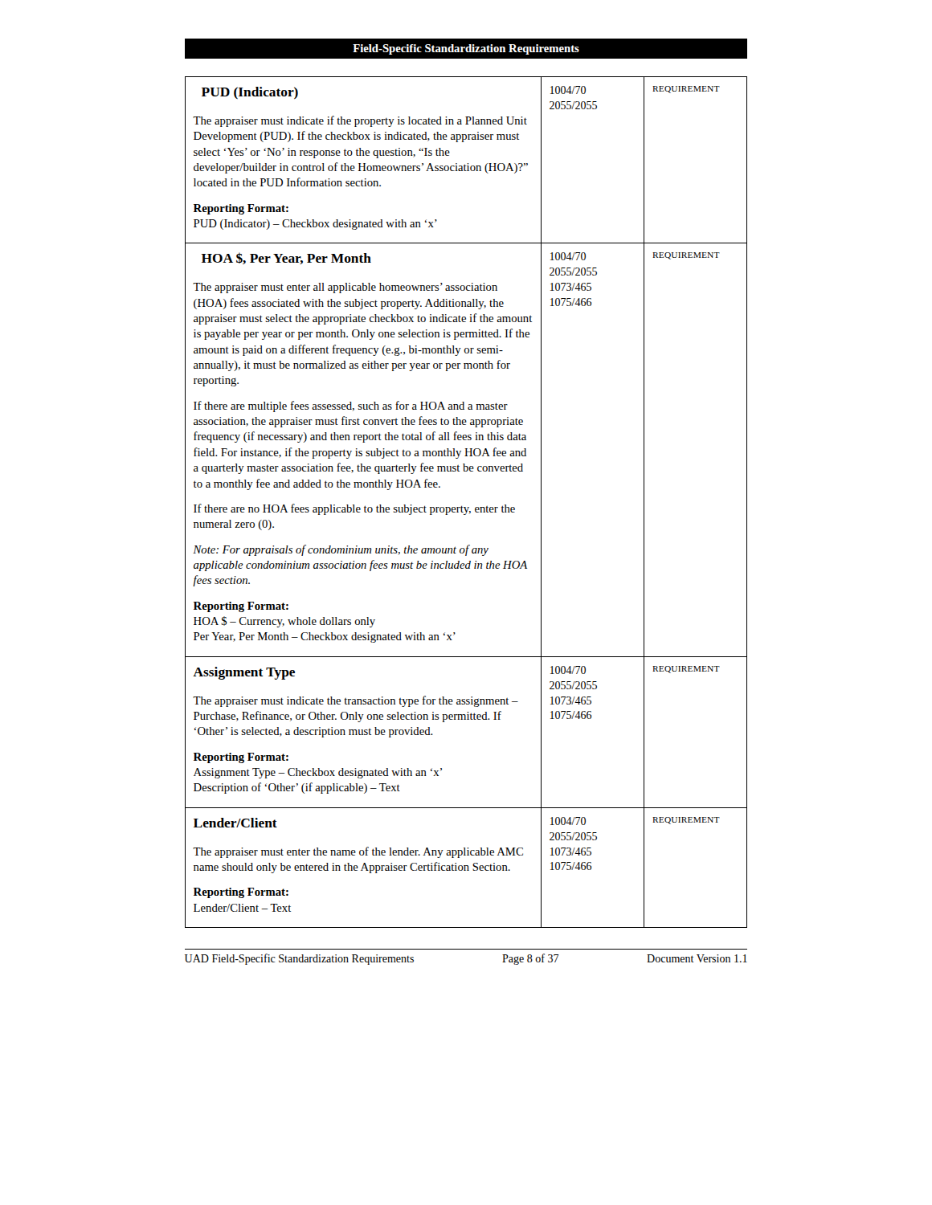Field-Specific Standardization Requirements
| PUD (Indicator) The appraiser must indicate if the property is located in a Planned Unit Development (PUD). If the checkbox is indicated, the appraiser must select ‘Yes’ or ‘No’ in response to the question, “Is the developer/builder in control of the Homeowners’ Association (HOA)?” located in the PUD Information section. Reporting Format: PUD (Indicator) – Checkbox designated with an ‘x’ | 1004/70 2055/2055 | REQUIREMENT |
| HOA $, Per Year, Per Month The appraiser must enter all applicable homeowners’ association (HOA) fees associated with the subject property. Additionally, the appraiser must select the appropriate checkbox to indicate if the amount is payable per year or per month. Only one selection is permitted. If the amount is paid on a different frequency (e.g., bi-monthly or semi-annually), it must be normalized as either per year or per month for reporting. If there are multiple fees assessed, such as for a HOA and a master association, the appraiser must first convert the fees to the appropriate frequency (if necessary) and then report the total of all fees in this data field. For instance, if the property is subject to a monthly HOA fee and a quarterly master association fee, the quarterly fee must be converted to a monthly fee and added to the monthly HOA fee. If there are no HOA fees applicable to the subject property, enter the numeral zero (0). Note: For appraisals of condominium units, the amount of any applicable condominium association fees must be included in the HOA fees section. Reporting Format: HOA $ – Currency, whole dollars only Per Year, Per Month – Checkbox designated with an ‘x’ | 1004/70 2055/2055 1073/465 1075/466 | REQUIREMENT |
| Assignment Type The appraiser must indicate the transaction type for the assignment – Purchase, Refinance, or Other. Only one selection is permitted. If ‘Other’ is selected, a description must be provided. Reporting Format: Assignment Type – Checkbox designated with an ‘x’ Description of ‘Other’ (if applicable) – Text | 1004/70 2055/2055 1073/465 1075/466 | REQUIREMENT |
| Lender/Client The appraiser must enter the name of the lender. Any applicable AMC name should only be entered in the Appraiser Certification Section. Reporting Format: Lender/Client – Text | 1004/70 2055/2055 1073/465 1075/466 | REQUIREMENT |
UAD Field-Specific Standardization Requirements Page 8 of 37 Document Version 1.1